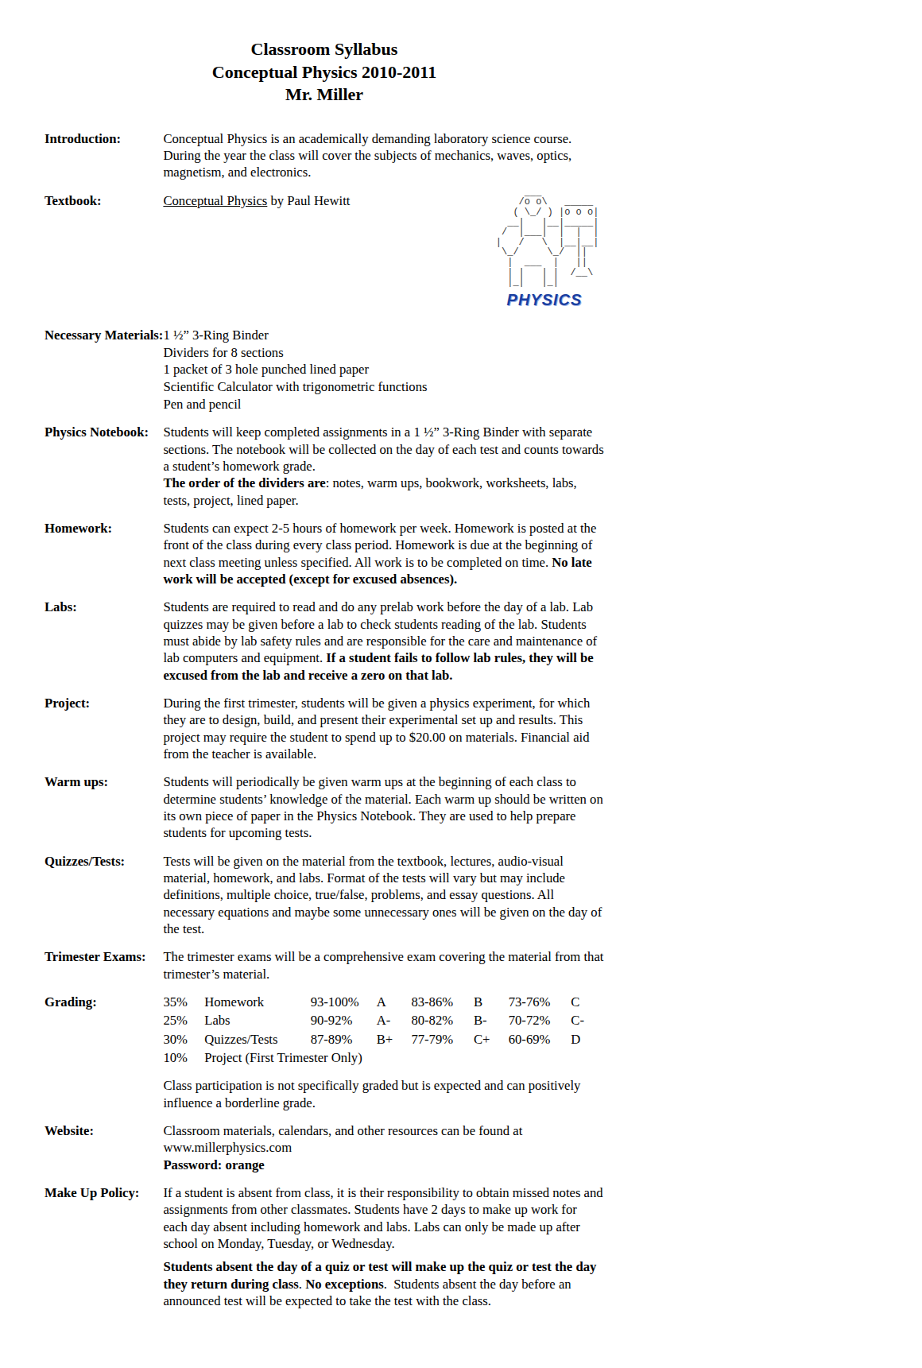Classroom Syllabus Conceptual Physics 2010-2011 Mr. Miller
| Introduction: | Conceptual Physics is an academically demanding laboratory science course. During the year the class will cover the subjects of mechanics, waves, optics, magnetism, and electronics. |
| Textbook: | ___ /o o\ _____ ( \_/ ) /o o o/ __/ /__/_____/ / /___/ / / / / / \ /__/__/ \_/ \_/ // / ___ / // / / / / /__\ /_/ /_/ PHYSICS Conceptual Physics by Paul Hewitt |
| Necessary Materials: | 1 ½” 3-Ring Binder Dividers for 8 sections 1 packet of 3 hole punched lined paper Scientific Calculator with trigonometric functions Pen and pencil |
| Physics Notebook: | Students will keep completed assignments in a 1 ½” 3-Ring Binder with separate sections. The notebook will be collected on the day of each test and counts towards a student’s homework grade. The order of the dividers are : notes, warm ups, bookwork, worksheets, labs, tests, project, lined paper. |
| Homework: | Students can expect 2-5 hours of homework per week. Homework is posted at the front of the class during every class period. Homework is due at the beginning of next class meeting unless specified. All work is to be completed on time. No late work will be accepted (except for excused absences). |
| Labs: | Students are required to read and do any prelab work before the day of a lab. Lab quizzes may be given before a lab to check students reading of the lab. Students must abide by lab safety rules and are responsible for the care and maintenance of lab computers and equipment. If a student fails to follow lab rules, they will be excused from the lab and receive a zero on that lab. |
| Project: | During the first trimester, students will be given a physics experiment, for which they are to design, build, and present their experimental set up and results. This project may require the student to spend up to $20.00 on materials. Financial aid from the teacher is available. |
| Warm ups: | Students will periodically be given warm ups at the beginning of each class to determine students’ knowledge of the material. Each warm up should be written on its own piece of paper in the Physics Notebook. They are used to help prepare students for upcoming tests. |
| Quizzes/Tests: | Tests will be given on the material from the textbook, lectures, audio-visual material, homework, and labs. Format of the tests will vary but may include definitions, multiple choice, true/false, problems, and essay questions. All necessary equations and maybe some unnecessary ones will be given on the day of the test. |
| Trimester Exams: | The trimester exams will be a comprehensive exam covering the material from that trimester’s material. |
| Grading: | / 35% / Homework / 93-100% / A / 83-86% / B / 73-76% / C / / 25% / Labs / 90-92% / A- / 80-82% / B- / 70-72% / C- / / 30% / Quizzes/Tests / 87-89% / B+ / 77-79% / C+ / 60-69% / D / / 10% / Project (First Trimester Only) / Class participation is not specifically graded but is expected and can positively influence a borderline grade. |
| Website: | Classroom materials, calendars, and other resources can be found at www.millerphysics.com Password: orange |
| Make Up Policy: | If a student is absent from class, it is their responsibility to obtain missed notes and assignments from other classmates. Students have 2 days to make up work for each day absent including homework and labs. Labs can only be made up after school on Monday, Tuesday, or Wednesday. Students absent the day of a quiz or test will make up the quiz or test the day they return during class . No exceptions . Students absent the day before an announced test will be expected to take the test with the class. |